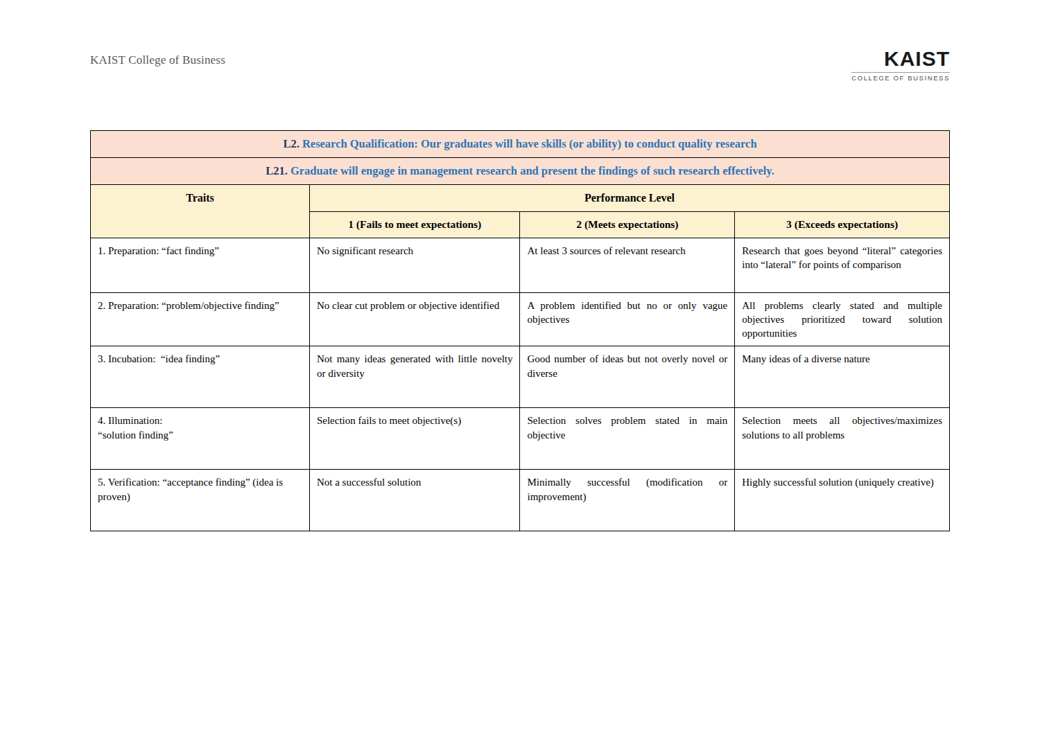KAIST College of Business
KAIST
COLLEGE OF BUSINESS
| L2. Research Qualification: Our graduates will have skills (or ability) to conduct quality research |
| L21. Graduate will engage in management research and present the findings of such research effectively. |
| Traits | Performance Level |
| 1 (Fails to meet expectations) | 2 (Meets expectations) | 3 (Exceeds expectations) |
| 1. Preparation: “fact finding” | No significant research | At least 3 sources of relevant research | Research that goes beyond “literal” categories into “lateral” for points of comparison |
| 2. Preparation: “problem/objective finding” | No clear cut problem or objective identified | A problem identified but no or only vague objectives | All problems clearly stated and multiple objectives prioritized toward solution opportunities |
| 3. Incubation: “idea finding” | Not many ideas generated with little novelty or diversity | Good number of ideas but not overly novel or diverse | Many ideas of a diverse nature |
| 4. Illumination: “solution finding” | Selection fails to meet objective(s) | Selection solves problem stated in main objective | Selection meets all objectives/maximizes solutions to all problems |
| 5. Verification: “acceptance finding” (idea is proven) | Not a successful solution | Minimally successful (modification or improvement) | Highly successful solution (uniquely creative) |